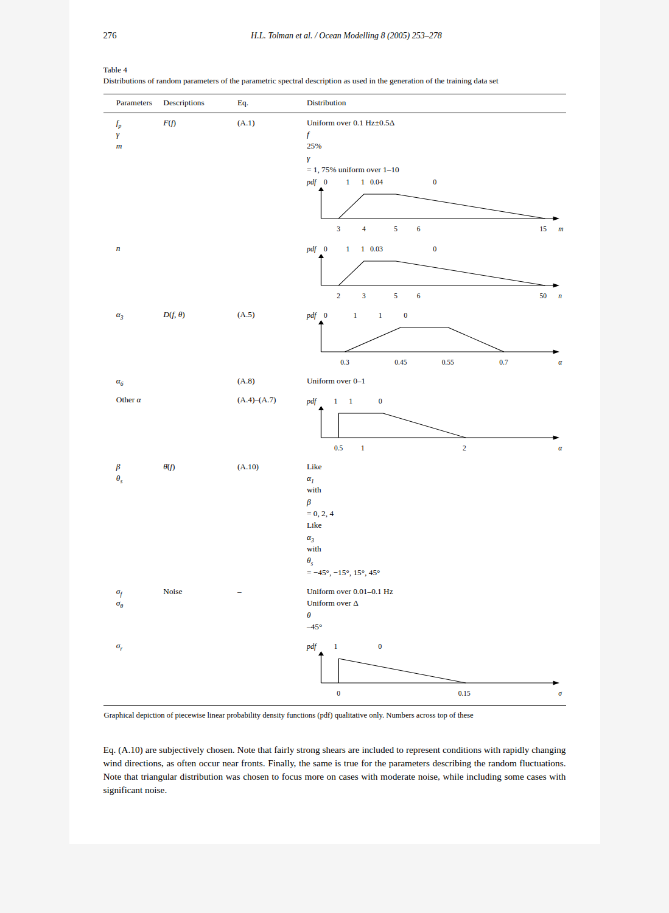276 H.L. Tolman et al. / Ocean Modelling 8 (2005) 253–278
Table 4 Distributions of random parameters of the parametric spectral description as used in the generation of the training data set
| Parameters | Descriptions | Eq. | Distribution |
| --- | --- | --- | --- |
| f p γ m | F ( f ) | (A.1) | Uniform over 0.1 Hz±0.5Δ f 25% γ = 1, 75% uniform over 1–10 pdf 0 1 1 0.04 0 3 4 5 6 15 m |
| n | | | pdf 0 1 1 0.03 0 2 3 5 6 50 n |
| α 3 | D ( f , θ ) | (A.5) | pdf 0 1 1 0 0.3 0.45 0.55 0.7 α |
| α 6 | | (A.8) | Uniform over 0–1 |
| Other α | | (A.4)–(A.7) | pdf 1 1 0 0.5 1 2 α |
| β θ s | θ̄ ( f ) | (A.10) | Like α 1 with β = 0, 2, 4 Like α 3 with θ s = −45°, −15°, 15°, 45° |
| σ f σ θ | Noise | – | Uniform over 0.01–0.1 Hz Uniform over Δ θ –45° |
| σ r | | | pdf 1 0 0 0.15 σ |
| Graphical depiction of piecewise linear probability density functions (pdf) qualitative only. Numbers across top of these |
Eq. (A.10) are subjectively chosen. Note that fairly strong shears are included to represent conditions with rapidly changing wind directions, as often occur near fronts. Finally, the same is true for the parameters describing the random fluctuations. Note that triangular distribution was chosen to focus more on cases with moderate noise, while including some cases with significant noise.